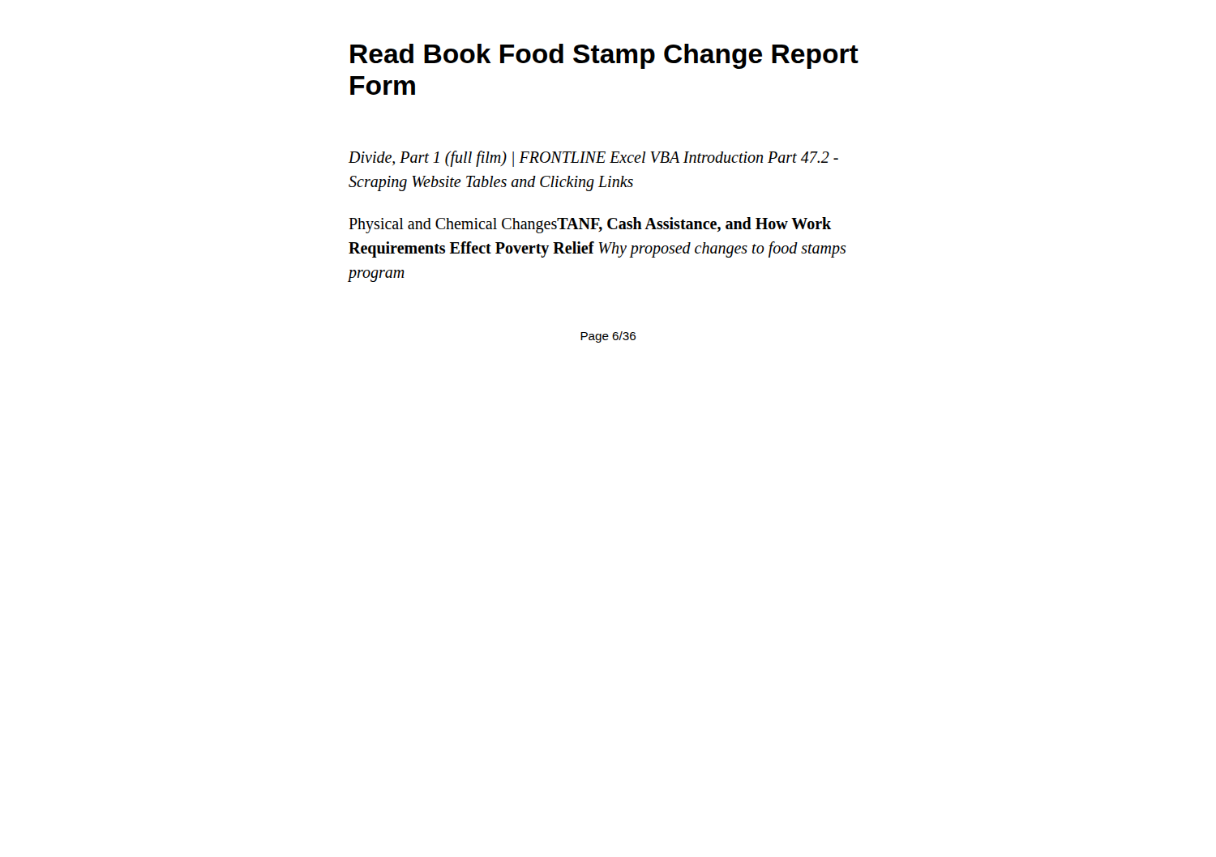Read Book Food Stamp Change Report Form
Divide, Part 1 (full film) | FRONTLINE Excel VBA Introduction Part 47.2 - Scraping Website Tables and Clicking Links
Physical and Chemical ChangesTANF, Cash Assistance, and How Work Requirements Effect Poverty Relief Why proposed changes to food stamps program
Page 6/36